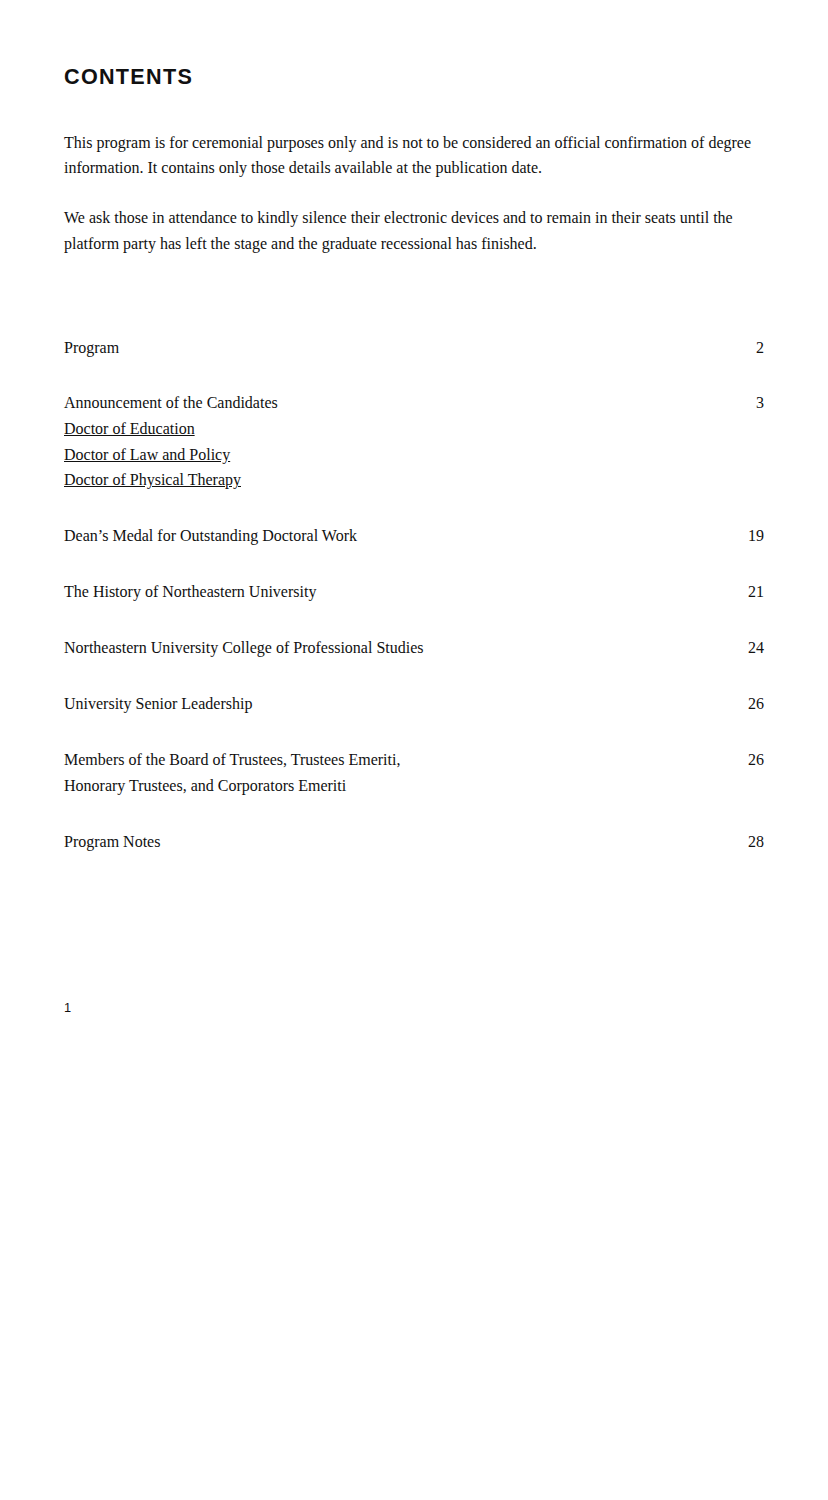CONTENTS
This program is for ceremonial purposes only and is not to be considered an official confirmation of degree information. It contains only those details available at the publication date.
We ask those in attendance to kindly silence their electronic devices and to remain in their seats until the platform party has left the stage and the graduate recessional has finished.
| Program | 2 |
| Announcement of the Candidates | 3 |
| Doctor of Education | |
| Doctor of Law and Policy | |
| Doctor of Physical Therapy | |
| Dean’s Medal for Outstanding Doctoral Work | 19 |
| The History of Northeastern University | 21 |
| Northeastern University College of Professional Studies | 24 |
| University Senior Leadership | 26 |
| Members of the Board of Trustees, Trustees Emeriti, Honorary Trustees, and Corporators Emeriti | 26 |
| Program Notes | 28 |
1